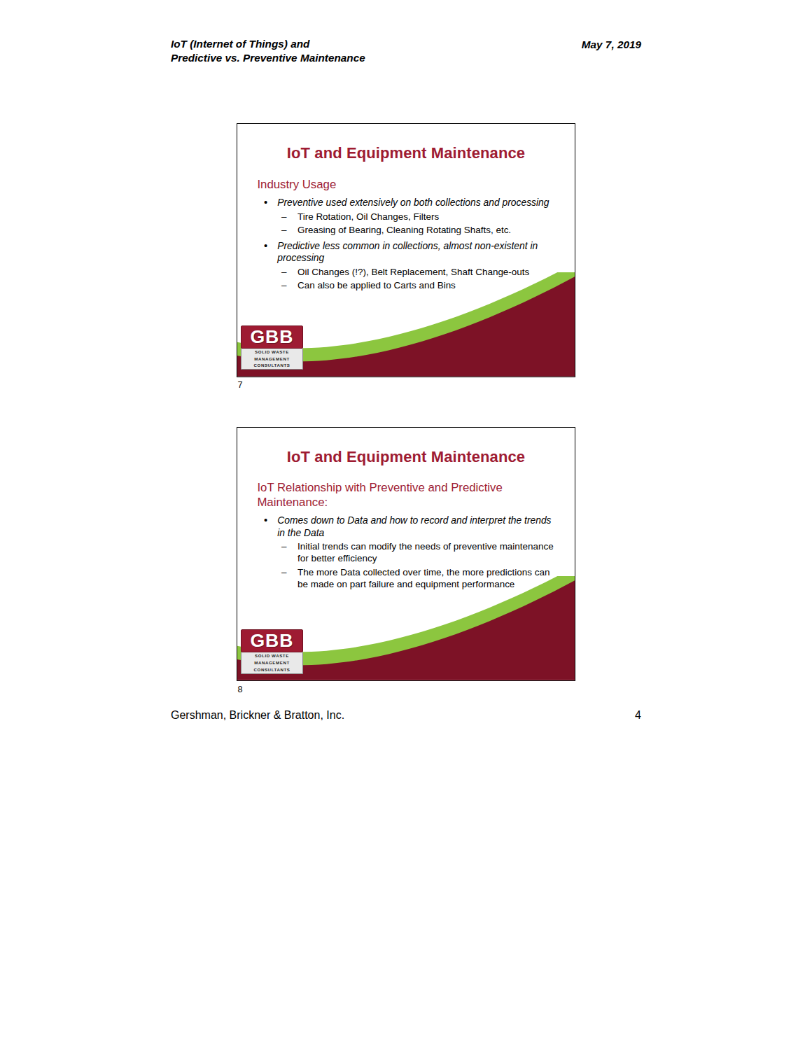IoT (Internet of Things) and
Predictive vs. Preventive Maintenance
May 7, 2019
IoT and Equipment Maintenance
Industry Usage
Preventive used extensively on both collections and processing
Tire Rotation, Oil Changes, Filters
Greasing of Bearing, Cleaning Rotating Shafts, etc.
Predictive less common in collections, almost non-existent in processing
Oil Changes (!?), Belt Replacement, Shaft Change-outs
Can also be applied to Carts and Bins
GBB
SOLID WASTE MANAGEMENT CONSULTANTS
7
IoT and Equipment Maintenance
IoT Relationship with Preventive and Predictive Maintenance:
Comes down to Data and how to record and interpret the trends in the Data
Initial trends can modify the needs of preventive maintenance for better efficiency
The more Data collected over time, the more predictions can be made on part failure and equipment performance
GBB
SOLID WASTE MANAGEMENT CONSULTANTS
8
Gershman, Brickner & Bratton, Inc.
4